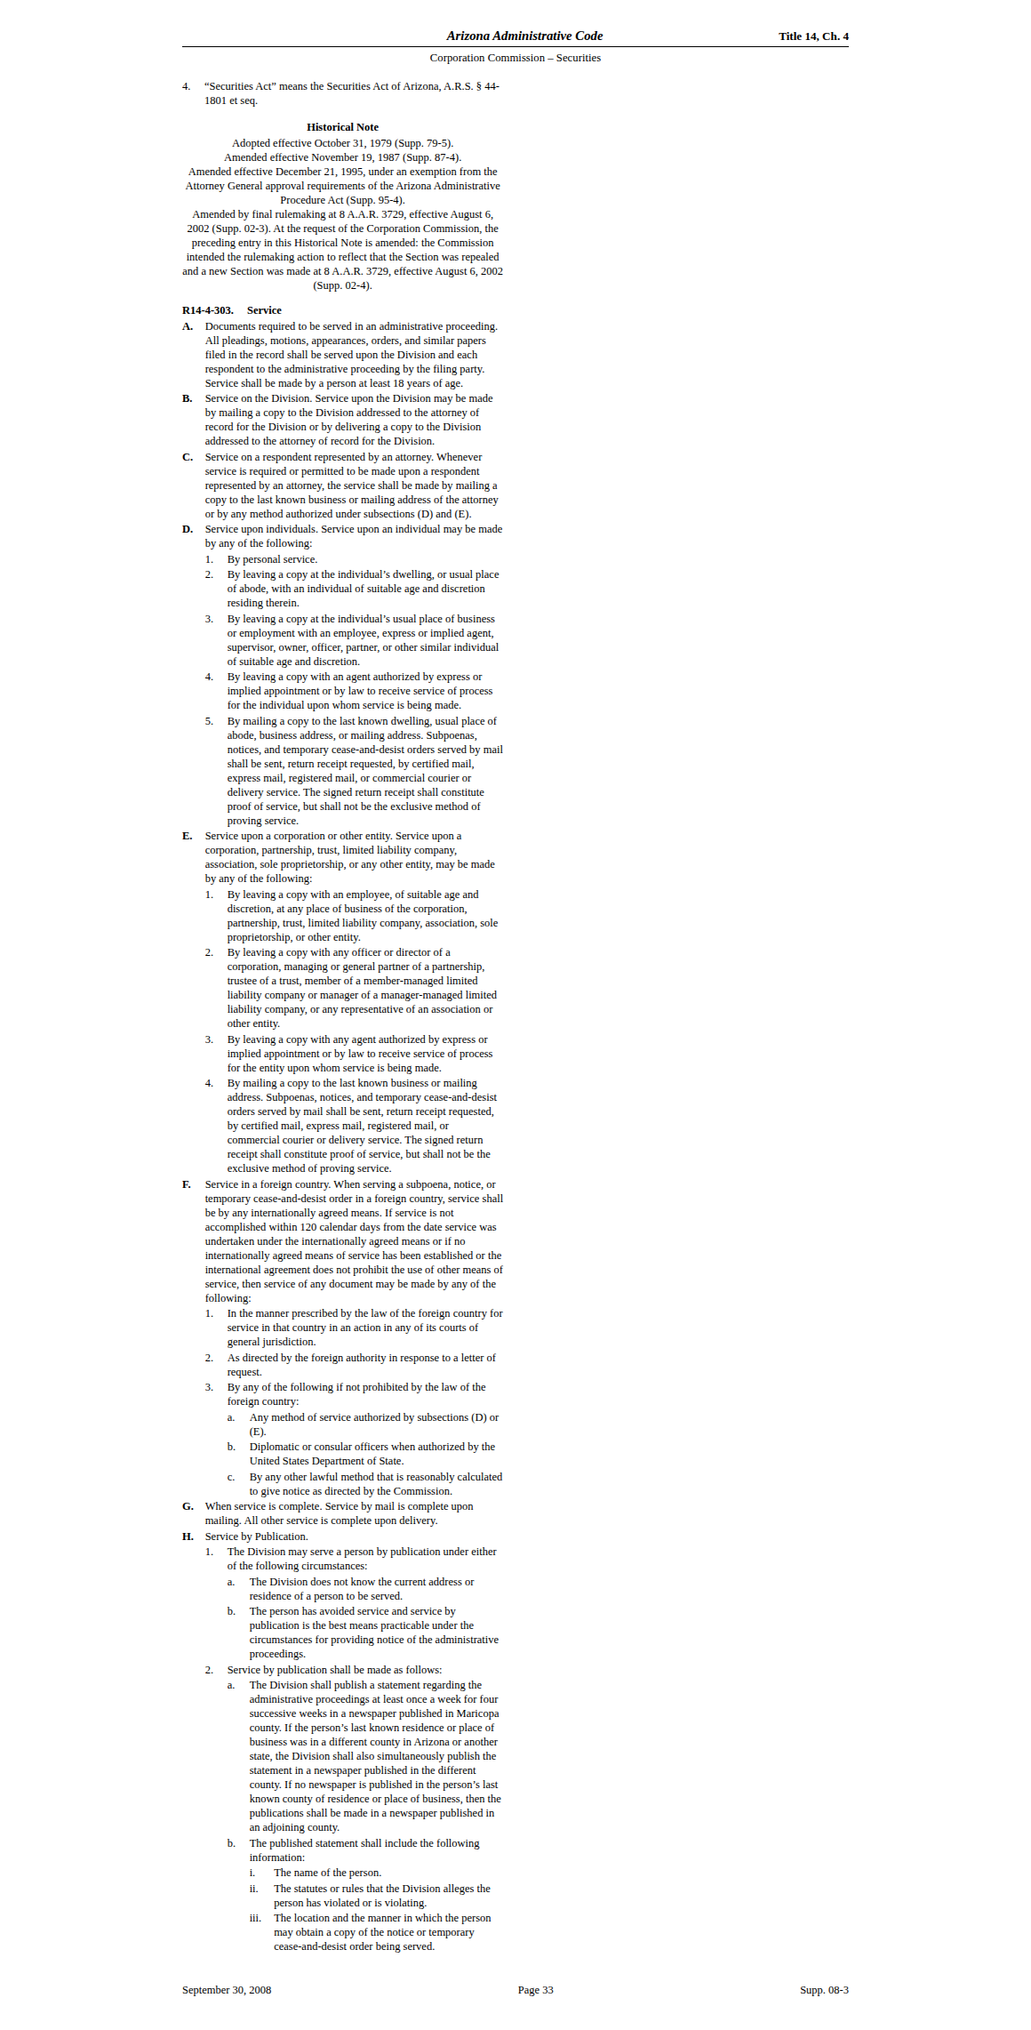Arizona Administrative Code
Title 14, Ch. 4
Corporation Commission – Securities
4.“Securities Act” means the Securities Act of Arizona, A.R.S. § 44-1801 et seq.
Historical Note
Adopted effective October 31, 1979 (Supp. 79-5).
Amended effective November 19, 1987 (Supp. 87-4).
Amended effective December 21, 1995, under an exemption from the Attorney General approval requirements of the Arizona Administrative Procedure Act (Supp. 95-4).
Amended by final rulemaking at 8 A.A.R. 3729, effective August 6, 2002 (Supp. 02-3). At the request of the Corporation Commission, the preceding entry in this Historical Note is amended: the Commission intended the rulemaking action to reflect that the Section was repealed and a new Section was made at 8 A.A.R. 3729, effective August 6, 2002 (Supp. 02-4).
R14-4-303. Service
A. Documents required to be served in an administrative proceeding. All pleadings, motions, appearances, orders, and similar papers filed in the record shall be served upon the Division and each respondent to the administrative proceeding by the filing party. Service shall be made by a person at least 18 years of age.
B. Service on the Division. Service upon the Division may be made by mailing a copy to the Division addressed to the attorney of record for the Division or by delivering a copy to the Division addressed to the attorney of record for the Division.
C. Service on a respondent represented by an attorney. Whenever service is required or permitted to be made upon a respondent represented by an attorney, the service shall be made by mailing a copy to the last known business or mailing address of the attorney or by any method authorized under subsections (D) and (E).
D. Service upon individuals. Service upon an individual may be made by any of the following:
1. By personal service.
2. By leaving a copy at the individual’s dwelling, or usual place of abode, with an individual of suitable age and discretion residing therein.
3. By leaving a copy at the individual’s usual place of business or employment with an employee, express or implied agent, supervisor, owner, officer, partner, or other similar individual of suitable age and discretion.
4. By leaving a copy with an agent authorized by express or implied appointment or by law to receive service of process for the individual upon whom service is being made.
5. By mailing a copy to the last known dwelling, usual place of abode, business address, or mailing address. Subpoenas, notices, and temporary cease-and-desist orders served by mail shall be sent, return receipt requested, by certified mail, express mail, registered mail, or commercial courier or delivery service. The signed return receipt shall constitute proof of service, but shall not be the exclusive method of proving service.
E. Service upon a corporation or other entity. Service upon a corporation, partnership, trust, limited liability company, association, sole proprietorship, or any other entity, may be made by any of the following:
1. By leaving a copy with an employee, of suitable age and discretion, at any place of business of the corporation, partnership, trust, limited liability company, association, sole proprietorship, or other entity.
2. By leaving a copy with any officer or director of a corporation, managing or general partner of a partnership, trustee of a trust, member of a member-managed limited liability company or manager of a manager-managed limited liability company, or any representative of an association or other entity.
3. By leaving a copy with any agent authorized by express or implied appointment or by law to receive service of process for the entity upon whom service is being made.
4. By mailing a copy to the last known business or mailing address. Subpoenas, notices, and temporary cease-and-desist orders served by mail shall be sent, return receipt requested, by certified mail, express mail, registered mail, or commercial courier or delivery service. The signed return receipt shall constitute proof of service, but shall not be the exclusive method of proving service.
F. Service in a foreign country. When serving a subpoena, notice, or temporary cease-and-desist order in a foreign country, service shall be by any internationally agreed means. If service is not accomplished within 120 calendar days from the date service was undertaken under the internationally agreed means or if no internationally agreed means of service has been established or the international agreement does not prohibit the use of other means of service, then service of any document may be made by any of the following:
1. In the manner prescribed by the law of the foreign country for service in that country in an action in any of its courts of general jurisdiction.
2. As directed by the foreign authority in response to a letter of request.
3. By any of the following if not prohibited by the law of the foreign country:
a. Any method of service authorized by subsections (D) or (E).
b. Diplomatic or consular officers when authorized by the United States Department of State.
c. By any other lawful method that is reasonably calculated to give notice as directed by the Commission.
G. When service is complete. Service by mail is complete upon mailing. All other service is complete upon delivery.
H. Service by Publication.
1. The Division may serve a person by publication under either of the following circumstances:
a. The Division does not know the current address or residence of a person to be served.
b. The person has avoided service and service by publication is the best means practicable under the circumstances for providing notice of the administrative proceedings.
2. Service by publication shall be made as follows:
a. The Division shall publish a statement regarding the administrative proceedings at least once a week for four successive weeks in a newspaper published in Maricopa county. If the person’s last known residence or place of business was in a different county in Arizona or another state, the Division shall also simultaneously publish the statement in a newspaper published in the different county. If no newspaper is published in the person’s last known county of residence or place of business, then the publications shall be made in a newspaper published in an adjoining county.
b. The published statement shall include the following information:
i. The name of the person.
ii. The statutes or rules that the Division alleges the person has violated or is violating.
iii. The location and the manner in which the person may obtain a copy of the notice or temporary cease-and-desist order being served.
September 30, 2008
Page 33
Supp. 08-3